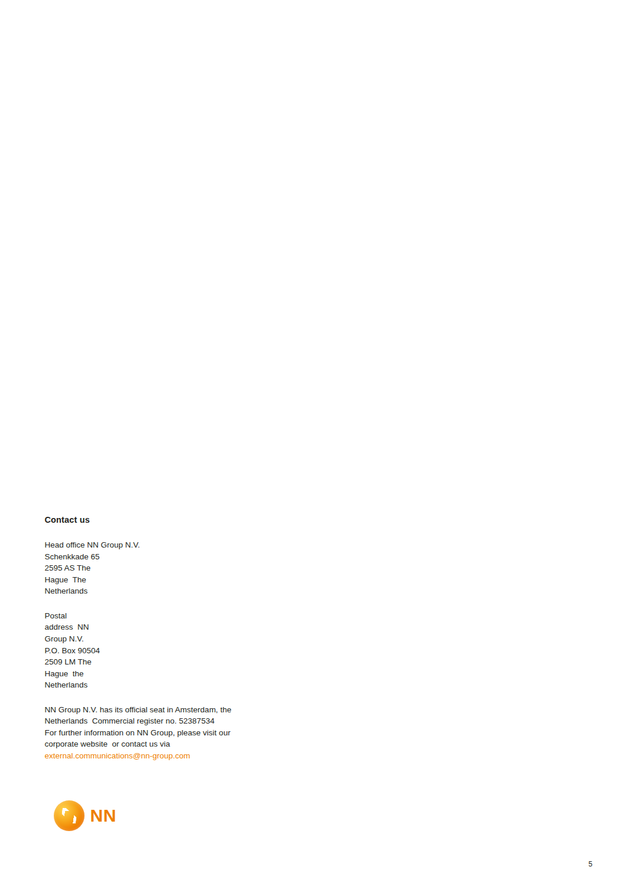Contact us
Head office NN Group N.V.
Schenkkade 65
2595 AS The
Hague The
Netherlands
Postal
address NN
Group N.V.
P.O. Box 90504
2509 LM The
Hague the
Netherlands
NN Group N.V. has its official seat in Amsterdam, the
Netherlands Commercial register no. 52387534
For further information on NN Group, please visit our
corporate website or contact us via
external.communications@nn-group.com
NN
5